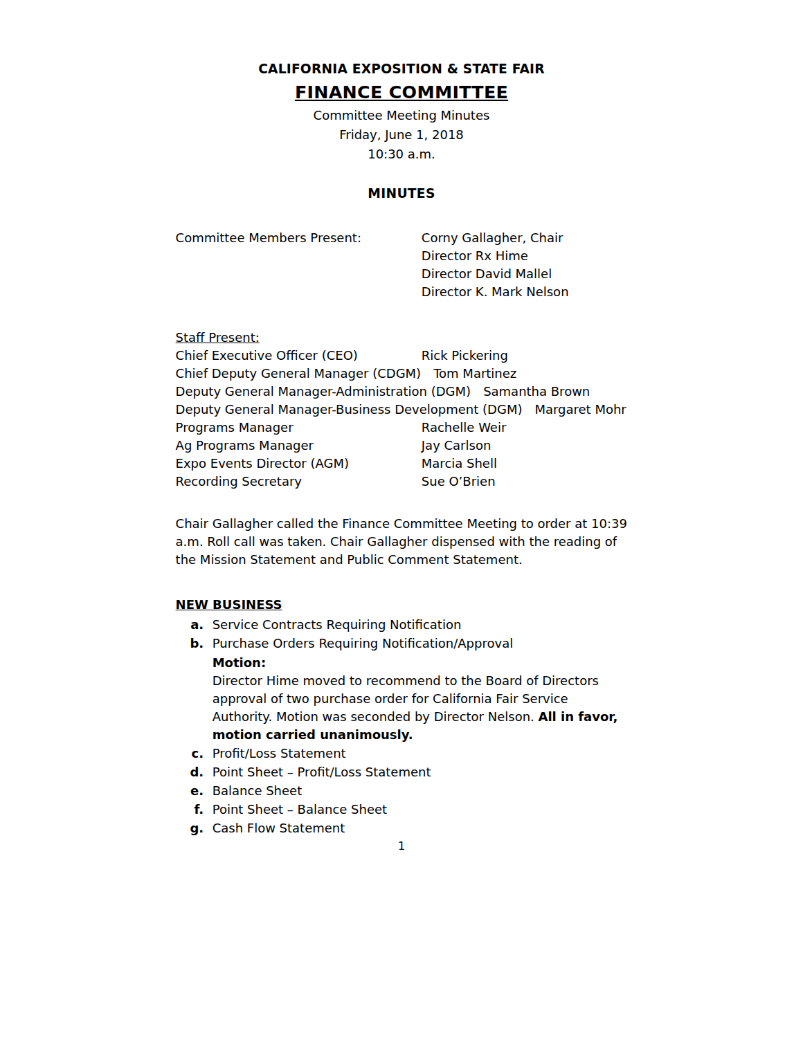CALIFORNIA EXPOSITION & STATE FAIR
FINANCE COMMITTEE
Committee Meeting Minutes
Friday, June 1, 2018
10:30 a.m.
MINUTES
Committee Members Present:
Corny Gallagher, Chair
Director Rx Hime
Director David Mallel
Director K. Mark Nelson
Staff Present:
Chief Executive Officer (CEO)
Rick Pickering
Chief Deputy General Manager (CDGM)
Tom Martinez
Deputy General Manager-Administration (DGM)
Samantha Brown
Deputy General Manager-Business Development (DGM)
Margaret Mohr
Programs Manager
Rachelle Weir
Ag Programs Manager
Jay Carlson
Expo Events Director (AGM)
Marcia Shell
Recording Secretary
Sue O’Brien
Chair Gallagher called the Finance Committee Meeting to order at 10:39 a.m. Roll call was taken. Chair Gallagher dispensed with the reading of the Mission Statement and Public Comment Statement.
NEW BUSINESS
Service Contracts Requiring Notification
Purchase Orders Requiring Notification/Approval
Motion:
Director Hime moved to recommend to the Board of Directors approval of two purchase order for California Fair Service Authority. Motion was seconded by Director Nelson. All in favor, motion carried unanimously.
Profit/Loss Statement
Point Sheet – Profit/Loss Statement
Balance Sheet
Point Sheet – Balance Sheet
Cash Flow Statement
1